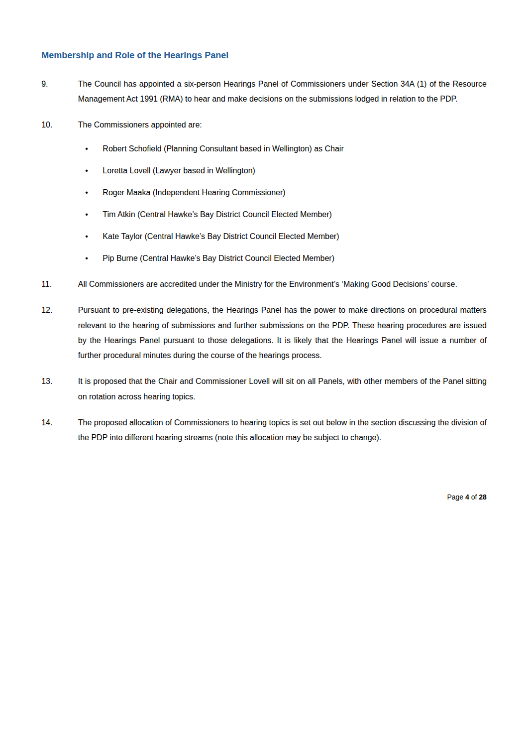Membership and Role of the Hearings Panel
9. The Council has appointed a six-person Hearings Panel of Commissioners under Section 34A (1) of the Resource Management Act 1991 (RMA) to hear and make decisions on the submissions lodged in relation to the PDP.
10. The Commissioners appointed are:
Robert Schofield (Planning Consultant based in Wellington) as Chair
Loretta Lovell (Lawyer based in Wellington)
Roger Maaka (Independent Hearing Commissioner)
Tim Atkin (Central Hawke’s Bay District Council Elected Member)
Kate Taylor (Central Hawke’s Bay District Council Elected Member)
Pip Burne (Central Hawke’s Bay District Council Elected Member)
11. All Commissioners are accredited under the Ministry for the Environment’s ‘Making Good Decisions’ course.
12. Pursuant to pre-existing delegations, the Hearings Panel has the power to make directions on procedural matters relevant to the hearing of submissions and further submissions on the PDP. These hearing procedures are issued by the Hearings Panel pursuant to those delegations. It is likely that the Hearings Panel will issue a number of further procedural minutes during the course of the hearings process.
13. It is proposed that the Chair and Commissioner Lovell will sit on all Panels, with other members of the Panel sitting on rotation across hearing topics.
14. The proposed allocation of Commissioners to hearing topics is set out below in the section discussing the division of the PDP into different hearing streams (note this allocation may be subject to change).
Page 4 of 28